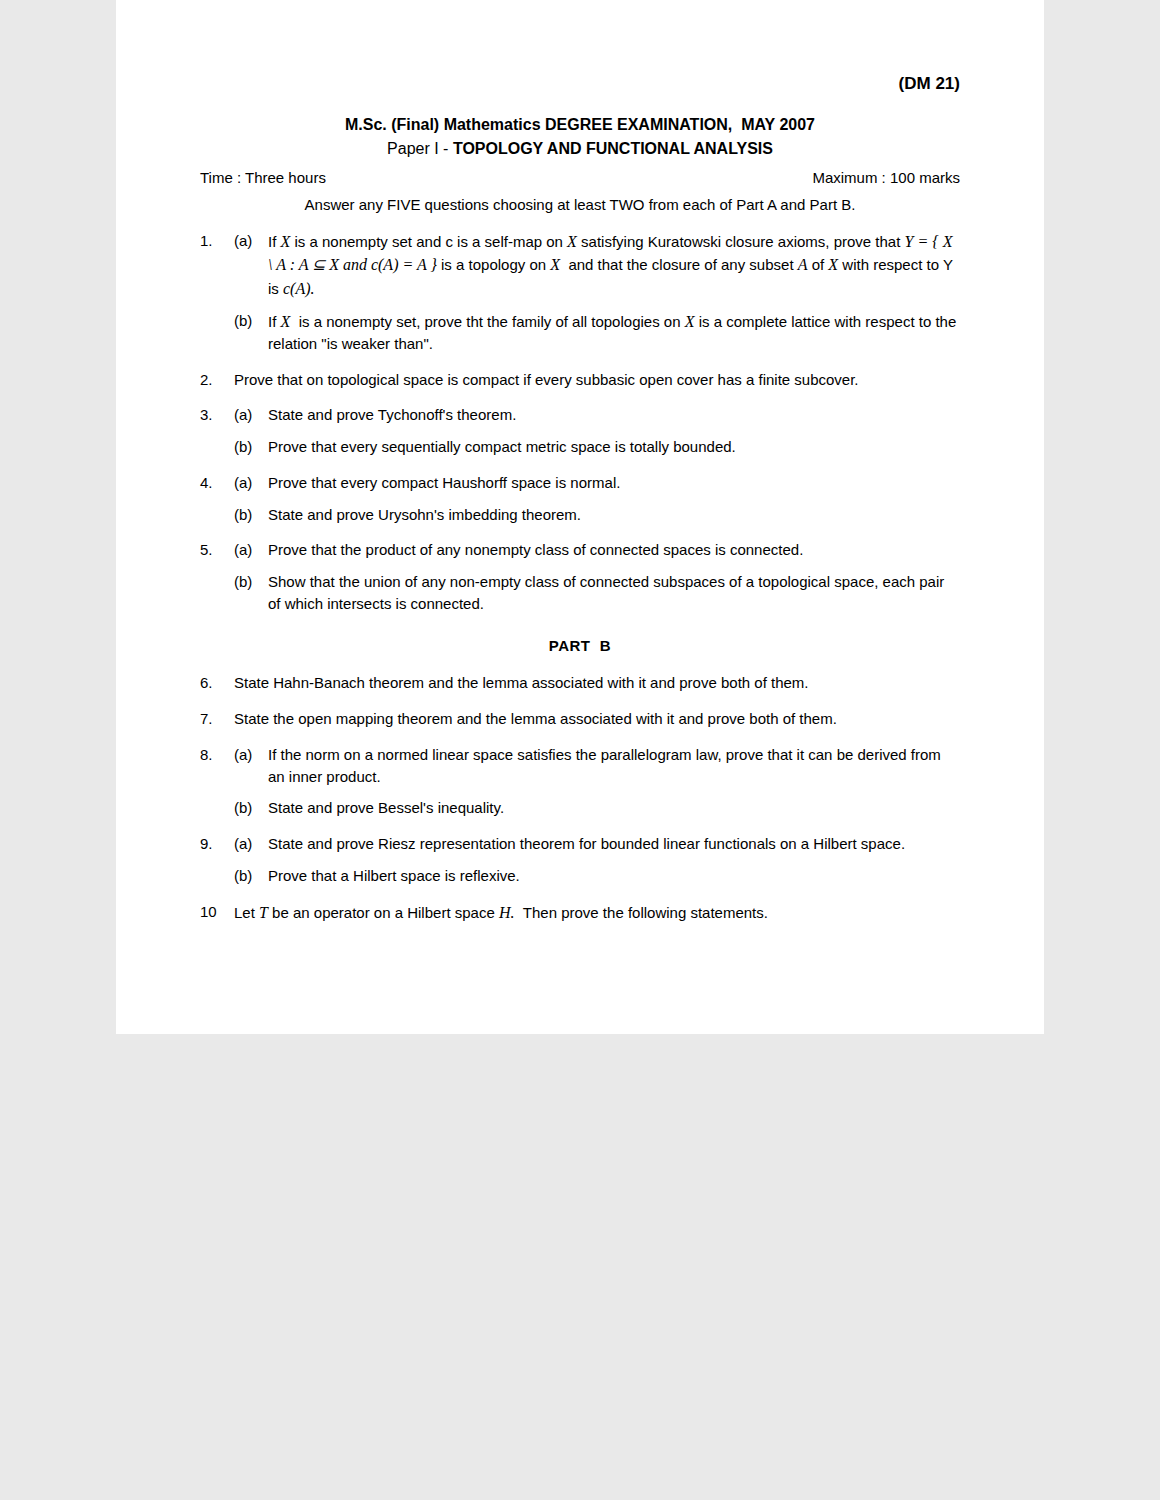(DM 21)
M.Sc. (Final) Mathematics DEGREE EXAMINATION, MAY 2007
Paper I - TOPOLOGY AND FUNCTIONAL ANALYSIS
Time : Three hours Maximum : 100 marks
Answer any FIVE questions choosing at least TWO from each of Part A and Part B.
1.
(a)
If X is a nonempty set and c is a self-map on X satisfying Kuratowski closure axioms, prove that Y = { X \ A : A ⊆ X and c(A) = A } is a topology on X and that the closure of any subset A of X with respect to Y is c(A).
(b)
If X is a nonempty set, prove tht the family of all topologies on X is a complete lattice with respect to the relation "is weaker than".
2.
Prove that on topological space is compact if every subbasic open cover has a finite subcover.
3.
(a)
State and prove Tychonoff's theorem.
(b)
Prove that every sequentially compact metric space is totally bounded.
4.
(a)
Prove that every compact Haushorff space is normal.
(b)
State and prove Urysohn's imbedding theorem.
5.
(a)
Prove that the product of any nonempty class of connected spaces is connected.
(b)
Show that the union of any non-empty class of connected subspaces of a topological space, each pair of which intersects is connected.
PART B
6.
State Hahn-Banach theorem and the lemma associated with it and prove both of them.
7.
State the open mapping theorem and the lemma associated with it and prove both of them.
8.
(a)
If the norm on a normed linear space satisfies the parallelogram law, prove that it can be derived from an inner product.
(b)
State and prove Bessel's inequality.
9.
(a)
State and prove Riesz representation theorem for bounded linear functionals on a Hilbert space.
(b)
Prove that a Hilbert space is reflexive.
10
Let T be an operator on a Hilbert space H. Then prove the following statements.